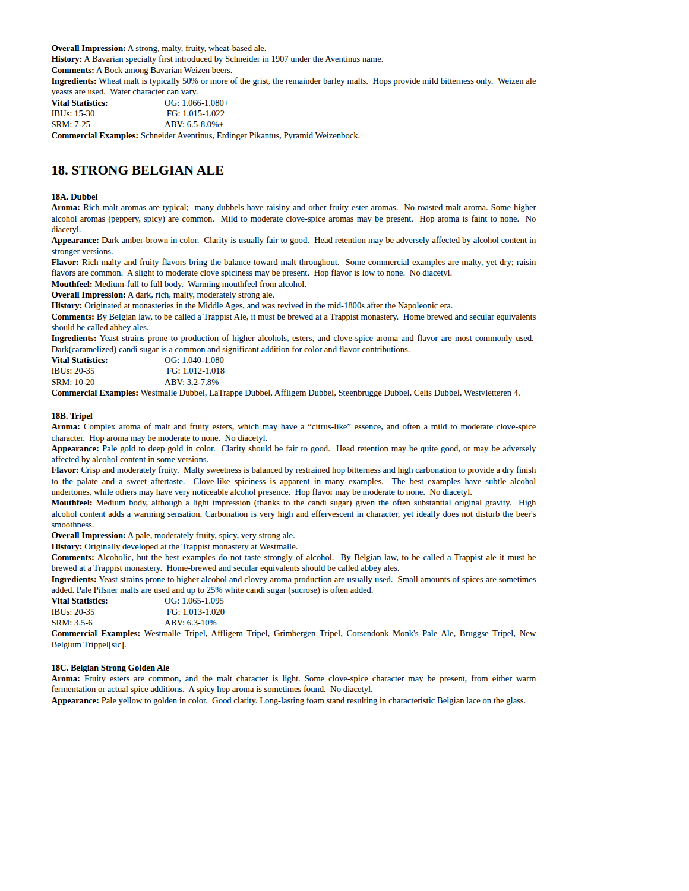Overall Impression: A strong, malty, fruity, wheat-based ale.
History: A Bavarian specialty first introduced by Schneider in 1907 under the Aventinus name.
Comments: A Bock among Bavarian Weizen beers.
Ingredients: Wheat malt is typically 50% or more of the grist, the remainder barley malts. Hops provide mild bitterness only. Weizen ale yeasts are used. Water character can vary.
Vital Statistics: OG: 1.066-1.080+ IBUs: 15-30 FG: 1.015-1.022 SRM: 7-25 ABV: 6.5-8.0%+
Commercial Examples: Schneider Aventinus, Erdinger Pikantus, Pyramid Weizenbock.
18. STRONG BELGIAN ALE
18A. Dubbel
Aroma: Rich malt aromas are typical; many dubbels have raisiny and other fruity ester aromas. No roasted malt aroma. Some higher alcohol aromas (peppery, spicy) are common. Mild to moderate clove-spice aromas may be present. Hop aroma is faint to none. No diacetyl.
Appearance: Dark amber-brown in color. Clarity is usually fair to good. Head retention may be adversely affected by alcohol content in stronger versions.
Flavor: Rich malty and fruity flavors bring the balance toward malt throughout. Some commercial examples are malty, yet dry; raisin flavors are common. A slight to moderate clove spiciness may be present. Hop flavor is low to none. No diacetyl.
Mouthfeel: Medium-full to full body. Warming mouthfeel from alcohol.
Overall Impression: A dark, rich, malty, moderately strong ale.
History: Originated at monasteries in the Middle Ages, and was revived in the mid-1800s after the Napoleonic era.
Comments: By Belgian law, to be called a Trappist Ale, it must be brewed at a Trappist monastery. Home brewed and secular equivalents should be called abbey ales.
Ingredients: Yeast strains prone to production of higher alcohols, esters, and clove-spice aroma and flavor are most commonly used. Dark(caramelized) candi sugar is a common and significant addition for color and flavor contributions.
Vital Statistics: OG: 1.040-1.080 IBUs: 20-35 FG: 1.012-1.018 SRM: 10-20 ABV: 3.2-7.8%
Commercial Examples: Westmalle Dubbel, LaTrappe Dubbel, Affligem Dubbel, Steenbrugge Dubbel, Celis Dubbel, Westvletteren 4.
18B. Tripel
Aroma: Complex aroma of malt and fruity esters, which may have a “citrus-like” essence, and often a mild to moderate clove-spice character. Hop aroma may be moderate to none. No diacetyl.
Appearance: Pale gold to deep gold in color. Clarity should be fair to good. Head retention may be quite good, or may be adversely affected by alcohol content in some versions.
Flavor: Crisp and moderately fruity. Malty sweetness is balanced by restrained hop bitterness and high carbonation to provide a dry finish to the palate and a sweet aftertaste. Clove-like spiciness is apparent in many examples. The best examples have subtle alcohol undertones, while others may have very noticeable alcohol presence. Hop flavor may be moderate to none. No diacetyl.
Mouthfeel: Medium body, although a light impression (thanks to the candi sugar) given the often substantial original gravity. High alcohol content adds a warming sensation. Carbonation is very high and effervescent in character, yet ideally does not disturb the beer's smoothness.
Overall Impression: A pale, moderately fruity, spicy, very strong ale.
History: Originally developed at the Trappist monastery at Westmalle.
Comments: Alcoholic, but the best examples do not taste strongly of alcohol. By Belgian law, to be called a Trappist ale it must be brewed at a Trappist monastery. Home-brewed and secular equivalents should be called abbey ales.
Ingredients: Yeast strains prone to higher alcohol and clovey aroma production are usually used. Small amounts of spices are sometimes added. Pale Pilsner malts are used and up to 25% white candi sugar (sucrose) is often added.
Vital Statistics: OG: 1.065-1.095 IBUs: 20-35 FG: 1.013-1.020 SRM: 3.5-6 ABV: 6.3-10%
Commercial Examples: Westmalle Tripel, Affligem Tripel, Grimbergen Tripel, Corsendonk Monk's Pale Ale, Bruggse Tripel, New Belgium Trippel[sic].
18C. Belgian Strong Golden Ale
Aroma: Fruity esters are common, and the malt character is light. Some clove-spice character may be present, from either warm fermentation or actual spice additions. A spicy hop aroma is sometimes found. No diacetyl.
Appearance: Pale yellow to golden in color. Good clarity. Long-lasting foam stand resulting in characteristic Belgian lace on the glass.